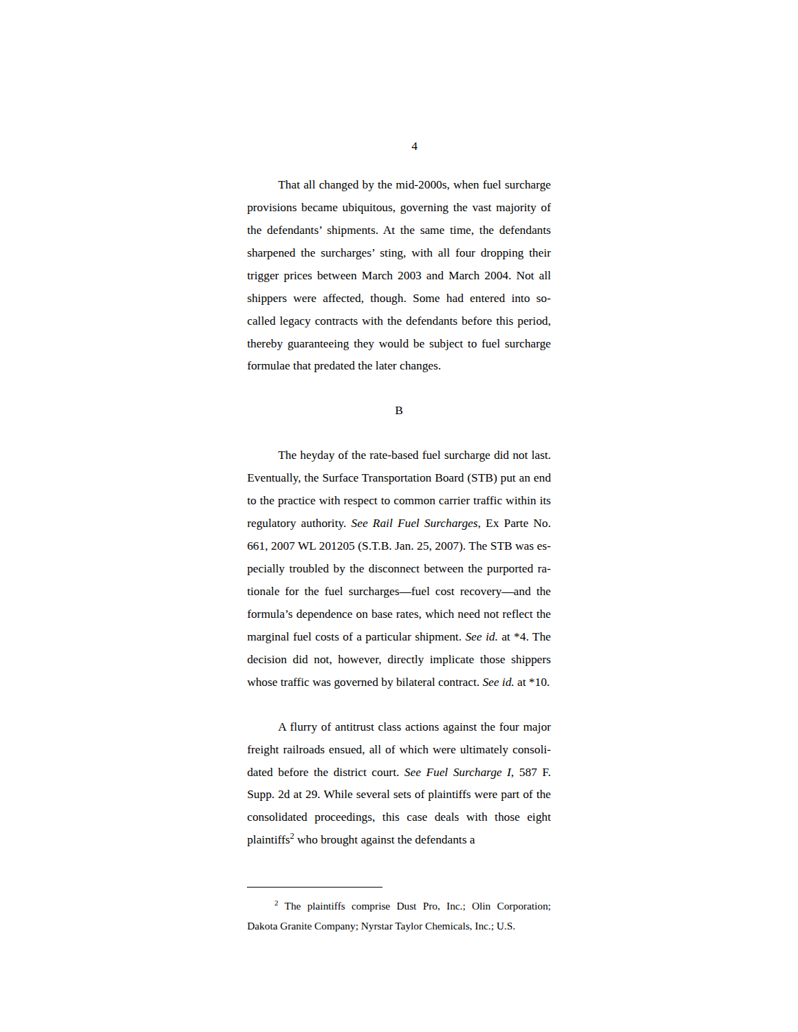4
That all changed by the mid-2000s, when fuel surcharge provisions became ubiquitous, governing the vast majority of the defendants’ shipments. At the same time, the defendants sharpened the surcharges’ sting, with all four dropping their trigger prices between March 2003 and March 2004. Not all shippers were affected, though. Some had entered into so-called legacy contracts with the defendants before this period, thereby guaranteeing they would be subject to fuel surcharge formulae that predated the later changes.
B
The heyday of the rate-based fuel surcharge did not last. Eventually, the Surface Transportation Board (STB) put an end to the practice with respect to common carrier traffic within its regulatory authority. See Rail Fuel Surcharges, Ex Parte No. 661, 2007 WL 201205 (S.T.B. Jan. 25, 2007). The STB was especially troubled by the disconnect between the purported rationale for the fuel surcharges—fuel cost recovery—and the formula’s dependence on base rates, which need not reflect the marginal fuel costs of a particular shipment. See id. at *4. The decision did not, however, directly implicate those shippers whose traffic was governed by bilateral contract. See id. at *10.
A flurry of antitrust class actions against the four major freight railroads ensued, all of which were ultimately consolidated before the district court. See Fuel Surcharge I, 587 F. Supp. 2d at 29. While several sets of plaintiffs were part of the consolidated proceedings, this case deals with those eight plaintiffs2 who brought against the defendants a
2 The plaintiffs comprise Dust Pro, Inc.; Olin Corporation; Dakota Granite Company; Nyrstar Taylor Chemicals, Inc.; U.S.